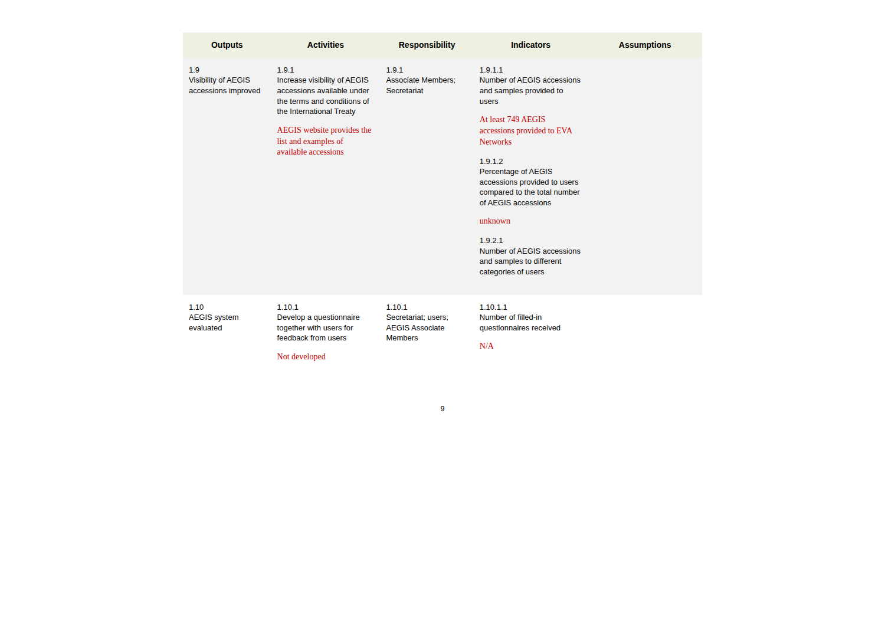| Outputs | Activities | Responsibility | Indicators | Assumptions |
| --- | --- | --- | --- | --- |
| 1.9 Visibility of AEGIS accessions improved | 1.9.1 Increase visibility of AEGIS accessions available under the terms and conditions of the International Treaty AEGIS website provides the list and examples of available accessions | 1.9.1 Associate Members; Secretariat | 1.9.1.1 Number of AEGIS accessions and samples provided to users At least 749 AEGIS accessions provided to EVA Networks 1.9.1.2 Percentage of AEGIS accessions provided to users compared to the total number of AEGIS accessions unknown 1.9.2.1 Number of AEGIS accessions and samples to different categories of users | |
| 1.10 AEGIS system evaluated | 1.10.1 Develop a questionnaire together with users for feedback from users Not developed | 1.10.1 Secretariat; users; AEGIS Associate Members | 1.10.1.1 Number of filled-in questionnaires received N/A | |
9